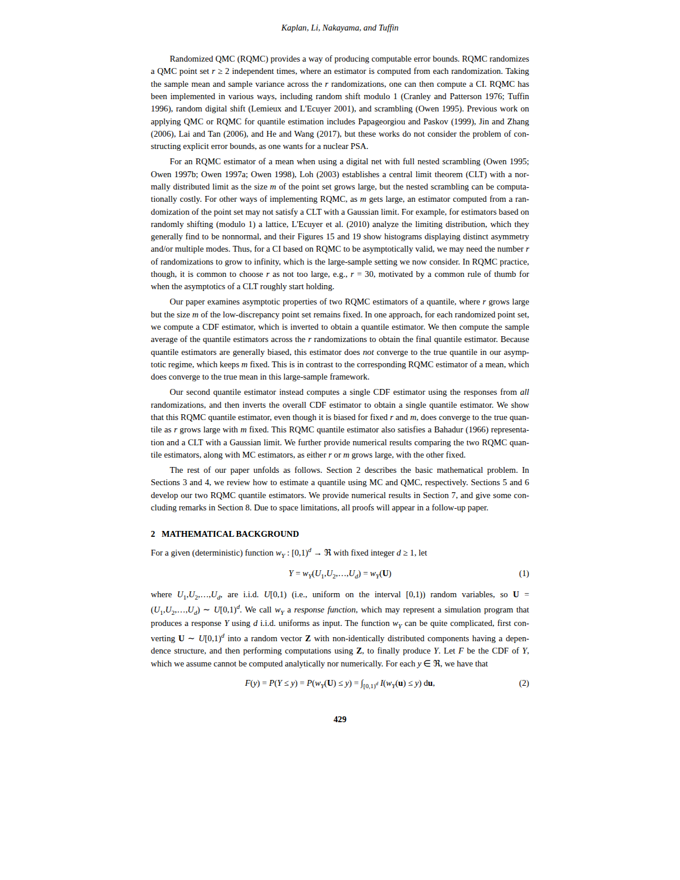Kaplan, Li, Nakayama, and Tuffin
Randomized QMC (RQMC) provides a way of producing computable error bounds. RQMC randomizes a QMC point set r ≥ 2 independent times, where an estimator is computed from each randomization. Taking the sample mean and sample variance across the r randomizations, one can then compute a CI. RQMC has been implemented in various ways, including random shift modulo 1 (Cranley and Patterson 1976; Tuffin 1996), random digital shift (Lemieux and L'Ecuyer 2001), and scrambling (Owen 1995). Previous work on applying QMC or RQMC for quantile estimation includes Papageorgiou and Paskov (1999), Jin and Zhang (2006), Lai and Tan (2006), and He and Wang (2017), but these works do not consider the problem of constructing explicit error bounds, as one wants for a nuclear PSA.
For an RQMC estimator of a mean when using a digital net with full nested scrambling (Owen 1995; Owen 1997b; Owen 1997a; Owen 1998), Loh (2003) establishes a central limit theorem (CLT) with a normally distributed limit as the size m of the point set grows large, but the nested scrambling can be computationally costly. For other ways of implementing RQMC, as m gets large, an estimator computed from a randomization of the point set may not satisfy a CLT with a Gaussian limit. For example, for estimators based on randomly shifting (modulo 1) a lattice, L'Ecuyer et al. (2010) analyze the limiting distribution, which they generally find to be nonnormal, and their Figures 15 and 19 show histograms displaying distinct asymmetry and/or multiple modes. Thus, for a CI based on RQMC to be asymptotically valid, we may need the number r of randomizations to grow to infinity, which is the large-sample setting we now consider. In RQMC practice, though, it is common to choose r as not too large, e.g., r = 30, motivated by a common rule of thumb for when the asymptotics of a CLT roughly start holding.
Our paper examines asymptotic properties of two RQMC estimators of a quantile, where r grows large but the size m of the low-discrepancy point set remains fixed. In one approach, for each randomized point set, we compute a CDF estimator, which is inverted to obtain a quantile estimator. We then compute the sample average of the quantile estimators across the r randomizations to obtain the final quantile estimator. Because quantile estimators are generally biased, this estimator does not converge to the true quantile in our asymptotic regime, which keeps m fixed. This is in contrast to the corresponding RQMC estimator of a mean, which does converge to the true mean in this large-sample framework.
Our second quantile estimator instead computes a single CDF estimator using the responses from all randomizations, and then inverts the overall CDF estimator to obtain a single quantile estimator. We show that this RQMC quantile estimator, even though it is biased for fixed r and m, does converge to the true quantile as r grows large with m fixed. This RQMC quantile estimator also satisfies a Bahadur (1966) representation and a CLT with a Gaussian limit. We further provide numerical results comparing the two RQMC quantile estimators, along with MC estimators, as either r or m grows large, with the other fixed.
The rest of our paper unfolds as follows. Section 2 describes the basic mathematical problem. In Sections 3 and 4, we review how to estimate a quantile using MC and QMC, respectively. Sections 5 and 6 develop our two RQMC quantile estimators. We provide numerical results in Section 7, and give some concluding remarks in Section 8. Due to space limitations, all proofs will appear in a follow-up paper.
2 MATHEMATICAL BACKGROUND
For a given (deterministic) function wY : [0,1)d → ℜ with fixed integer d ≥ 1, let
Y = wY(U1,U2,…,Ud) = wY(U) (1)
where U1,U2,…,Ud, are i.i.d. U[0,1) (i.e., uniform on the interval [0,1)) random variables, so U = (U1,U2,…,Ud) ∼ U[0,1)d. We call wY a response function, which may represent a simulation program that produces a response Y using d i.i.d. uniforms as input. The function wY can be quite complicated, first converting U ∼ U[0,1)d into a random vector Z with non-identically distributed components having a dependence structure, and then performing computations using Z, to finally produce Y. Let F be the CDF of Y, which we assume cannot be computed analytically nor numerically. For each y ∈ ℜ, we have that
F(y) = P(Y ≤ y) = P(wY(U) ≤ y) = ∫[0,1)d I(wY(u) ≤ y) du, (2)
429